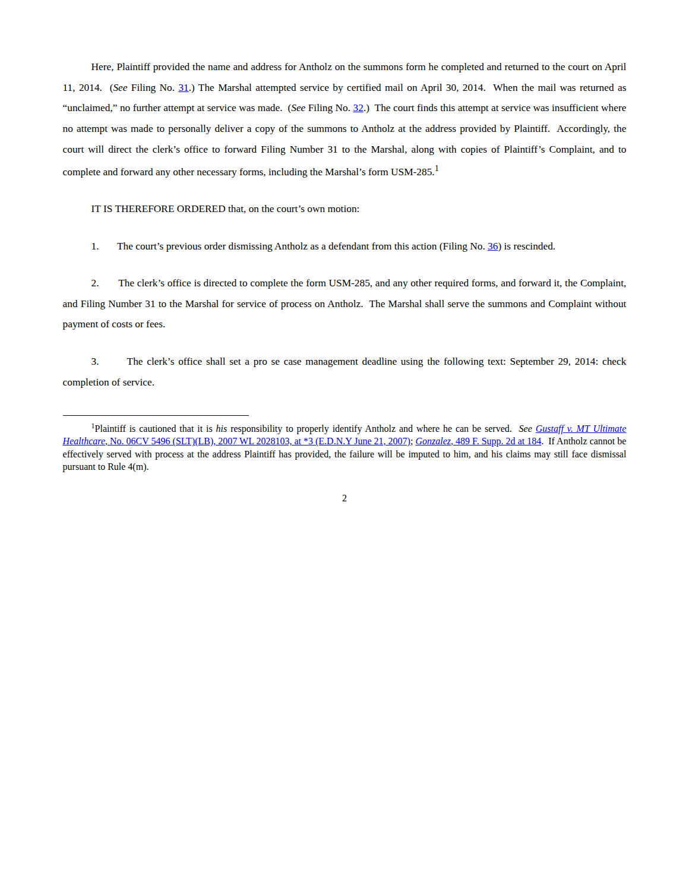Here, Plaintiff provided the name and address for Antholz on the summons form he completed and returned to the court on April 11, 2014. (See Filing No. 31.) The Marshal attempted service by certified mail on April 30, 2014. When the mail was returned as “unclaimed,” no further attempt at service was made. (See Filing No. 32.) The court finds this attempt at service was insufficient where no attempt was made to personally deliver a copy of the summons to Antholz at the address provided by Plaintiff. Accordingly, the court will direct the clerk’s office to forward Filing Number 31 to the Marshal, along with copies of Plaintiff’s Complaint, and to complete and forward any other necessary forms, including the Marshal’s form USM-285.1
IT IS THEREFORE ORDERED that, on the court’s own motion:
1. The court’s previous order dismissing Antholz as a defendant from this action (Filing No. 36) is rescinded.
2. The clerk’s office is directed to complete the form USM-285, and any other required forms, and forward it, the Complaint, and Filing Number 31 to the Marshal for service of process on Antholz. The Marshal shall serve the summons and Complaint without payment of costs or fees.
3. The clerk’s office shall set a pro se case management deadline using the following text: September 29, 2014: check completion of service.
1Plaintiff is cautioned that it is his responsibility to properly identify Antholz and where he can be served. See Gustaff v. MT Ultimate Healthcare, No. 06CV 5496 (SLT)(LB), 2007 WL 2028103, at *3 (E.D.N.Y June 21, 2007); Gonzalez, 489 F. Supp. 2d at 184. If Antholz cannot be effectively served with process at the address Plaintiff has provided, the failure will be imputed to him, and his claims may still face dismissal pursuant to Rule 4(m).
2